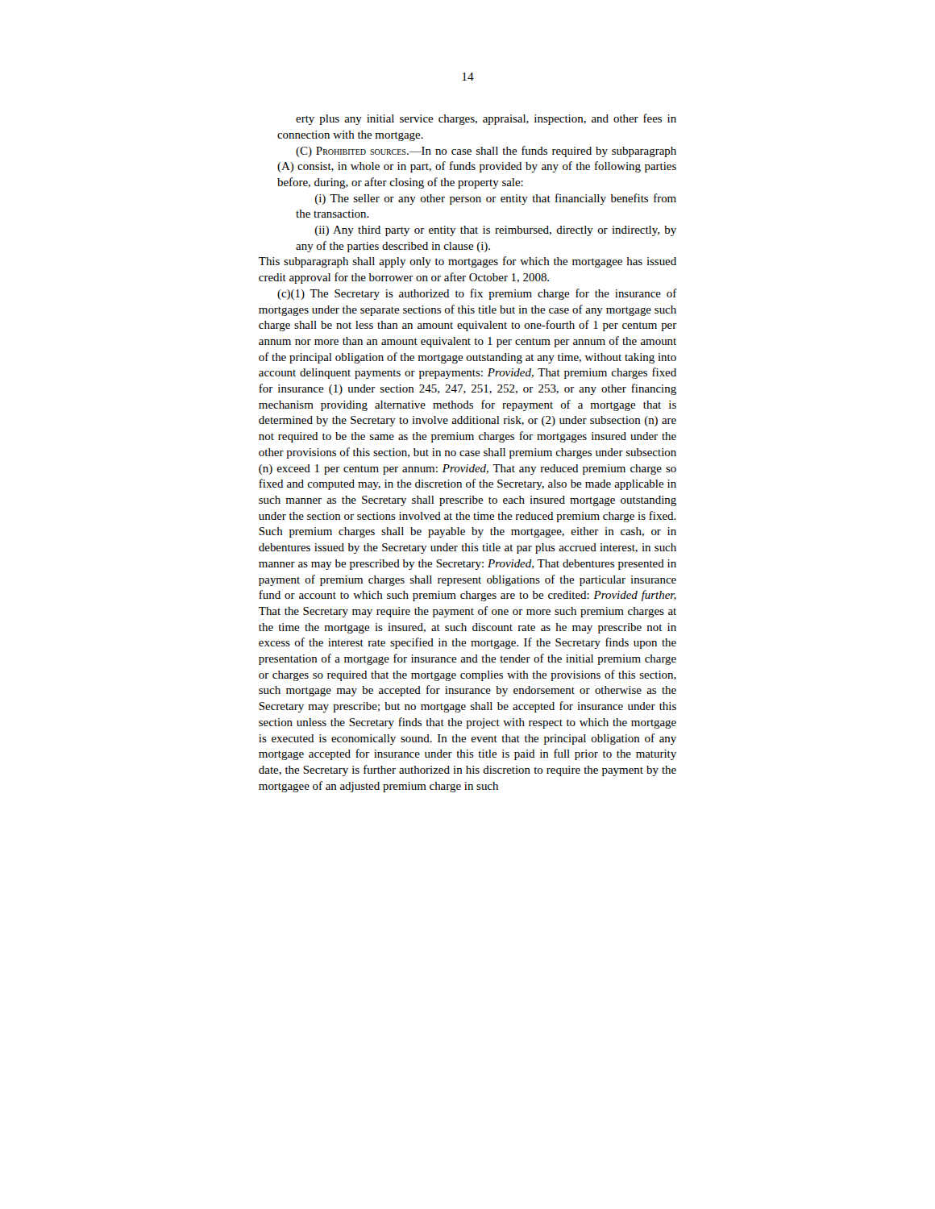14
erty plus any initial service charges, appraisal, inspection, and other fees in connection with the mortgage.
(C) Prohibited sources.—In no case shall the funds required by subparagraph (A) consist, in whole or in part, of funds provided by any of the following parties before, during, or after closing of the property sale:
(i) The seller or any other person or entity that financially benefits from the transaction.
(ii) Any third party or entity that is reimbursed, directly or indirectly, by any of the parties described in clause (i).
This subparagraph shall apply only to mortgages for which the mortgagee has issued credit approval for the borrower on or after October 1, 2008.
(c)(1) The Secretary is authorized to fix premium charge for the insurance of mortgages under the separate sections of this title but in the case of any mortgage such charge shall be not less than an amount equivalent to one-fourth of 1 per centum per annum nor more than an amount equivalent to 1 per centum per annum of the amount of the principal obligation of the mortgage outstanding at any time, without taking into account delinquent payments or prepayments: Provided, That premium charges fixed for insurance (1) under section 245, 247, 251, 252, or 253, or any other financing mechanism providing alternative methods for repayment of a mortgage that is determined by the Secretary to involve additional risk, or (2) under subsection (n) are not required to be the same as the premium charges for mortgages insured under the other provisions of this section, but in no case shall premium charges under subsection (n) exceed 1 per centum per annum: Provided, That any reduced premium charge so fixed and computed may, in the discretion of the Secretary, also be made applicable in such manner as the Secretary shall prescribe to each insured mortgage outstanding under the section or sections involved at the time the reduced premium charge is fixed. Such premium charges shall be payable by the mortgagee, either in cash, or in debentures issued by the Secretary under this title at par plus accrued interest, in such manner as may be prescribed by the Secretary: Provided, That debentures presented in payment of premium charges shall represent obligations of the particular insurance fund or account to which such premium charges are to be credited: Provided further, That the Secretary may require the payment of one or more such premium charges at the time the mortgage is insured, at such discount rate as he may prescribe not in excess of the interest rate specified in the mortgage. If the Secretary finds upon the presentation of a mortgage for insurance and the tender of the initial premium charge or charges so required that the mortgage complies with the provisions of this section, such mortgage may be accepted for insurance by endorsement or otherwise as the Secretary may prescribe; but no mortgage shall be accepted for insurance under this section unless the Secretary finds that the project with respect to which the mortgage is executed is economically sound. In the event that the principal obligation of any mortgage accepted for insurance under this title is paid in full prior to the maturity date, the Secretary is further authorized in his discretion to require the payment by the mortgagee of an adjusted premium charge in such